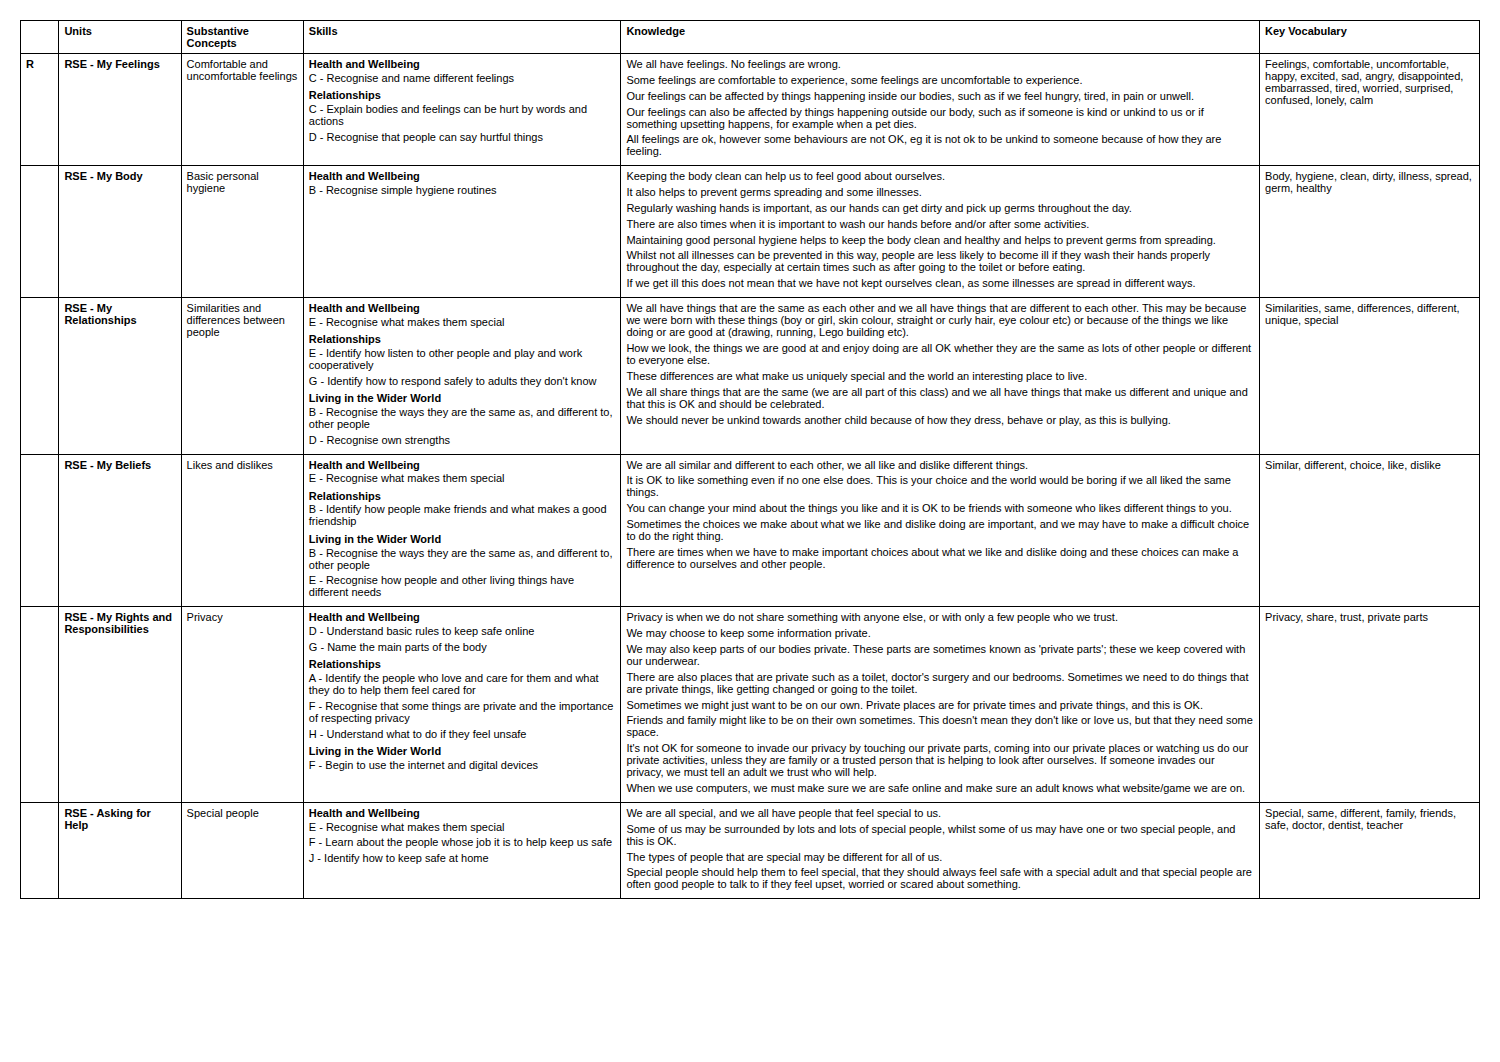| | Units | Substantive Concepts | Skills | Knowledge | Key Vocabulary |
| --- | --- | --- | --- | --- | --- |
| R | RSE - My Feelings | Comfortable and uncomfortable feelings | Health and Wellbeing C - Recognise and name different feelings Relationships C - Explain bodies and feelings can be hurt by words and actions D - Recognise that people can say hurtful things | We all have feelings. No feelings are wrong. Some feelings are comfortable to experience, some feelings are uncomfortable to experience. Our feelings can be affected by things happening inside our bodies, such as if we feel hungry, tired, in pain or unwell. Our feelings can also be affected by things happening outside our body, such as if someone is kind or unkind to us or if something upsetting happens, for example when a pet dies. All feelings are ok, however some behaviours are not OK, eg it is not ok to be unkind to someone because of how they are feeling. | Feelings, comfortable, uncomfortable, happy, excited, sad, angry, disappointed, embarrassed, tired, worried, surprised, confused, lonely, calm |
| | RSE - My Body | Basic personal hygiene | Health and Wellbeing B - Recognise simple hygiene routines | Keeping the body clean can help us to feel good about ourselves. It also helps to prevent germs spreading and some illnesses. Regularly washing hands is important, as our hands can get dirty and pick up germs throughout the day. There are also times when it is important to wash our hands before and/or after some activities. Maintaining good personal hygiene helps to keep the body clean and healthy and helps to prevent germs from spreading. Whilst not all illnesses can be prevented in this way, people are less likely to become ill if they wash their hands properly throughout the day, especially at certain times such as after going to the toilet or before eating. If we get ill this does not mean that we have not kept ourselves clean, as some illnesses are spread in different ways. | Body, hygiene, clean, dirty, illness, spread, germ, healthy |
| | RSE - My Relationships | Similarities and differences between people | Health and Wellbeing E - Recognise what makes them special Relationships E - Identify how listen to other people and play and work cooperatively G - Identify how to respond safely to adults they don't know Living in the Wider World B - Recognise the ways they are the same as, and different to, other people D - Recognise own strengths | We all have things that are the same as each other and we all have things that are different to each other. This may be because we were born with these things (boy or girl, skin colour, straight or curly hair, eye colour etc) or because of the things we like doing or are good at (drawing, running, Lego building etc). How we look, the things we are good at and enjoy doing are all OK whether they are the same as lots of other people or different to everyone else. These differences are what make us uniquely special and the world an interesting place to live. We all share things that are the same (we are all part of this class) and we all have things that make us different and unique and that this is OK and should be celebrated. We should never be unkind towards another child because of how they dress, behave or play, as this is bullying. | Similarities, same, differences, different, unique, special |
| | RSE - My Beliefs | Likes and dislikes | Health and Wellbeing E - Recognise what makes them special Relationships B - Identify how people make friends and what makes a good friendship Living in the Wider World B - Recognise the ways they are the same as, and different to, other people E - Recognise how people and other living things have different needs | We are all similar and different to each other, we all like and dislike different things. It is OK to like something even if no one else does. This is your choice and the world would be boring if we all liked the same things. You can change your mind about the things you like and it is OK to be friends with someone who likes different things to you. Sometimes the choices we make about what we like and dislike doing are important, and we may have to make a difficult choice to do the right thing. There are times when we have to make important choices about what we like and dislike doing and these choices can make a difference to ourselves and other people. | Similar, different, choice, like, dislike |
| | RSE - My Rights and Responsibilities | Privacy | Health and Wellbeing D - Understand basic rules to keep safe online G - Name the main parts of the body Relationships A - Identify the people who love and care for them and what they do to help them feel cared for F - Recognise that some things are private and the importance of respecting privacy H - Understand what to do if they feel unsafe Living in the Wider World F - Begin to use the internet and digital devices | Privacy is when we do not share something with anyone else, or with only a few people who we trust. We may choose to keep some information private. We may also keep parts of our bodies private. These parts are sometimes known as 'private parts'; these we keep covered with our underwear. There are also places that are private such as a toilet, doctor's surgery and our bedrooms. Sometimes we need to do things that are private things, like getting changed or going to the toilet. Sometimes we might just want to be on our own. Private places are for private times and private things, and this is OK. Friends and family might like to be on their own sometimes. This doesn't mean they don't like or love us, but that they need some space. It's not OK for someone to invade our privacy by touching our private parts, coming into our private places or watching us do our private activities, unless they are family or a trusted person that is helping to look after ourselves. If someone invades our privacy, we must tell an adult we trust who will help. When we use computers, we must make sure we are safe online and make sure an adult knows what website/game we are on. | Privacy, share, trust, private parts |
| | RSE - Asking for Help | Special people | Health and Wellbeing E - Recognise what makes them special F - Learn about the people whose job it is to help keep us safe J - Identify how to keep safe at home | We are all special, and we all have people that feel special to us. Some of us may be surrounded by lots and lots of special people, whilst some of us may have one or two special people, and this is OK. The types of people that are special may be different for all of us. Special people should help them to feel special, that they should always feel safe with a special adult and that special people are often good people to talk to if they feel upset, worried or scared about something. | Special, same, different, family, friends, safe, doctor, dentist, teacher |